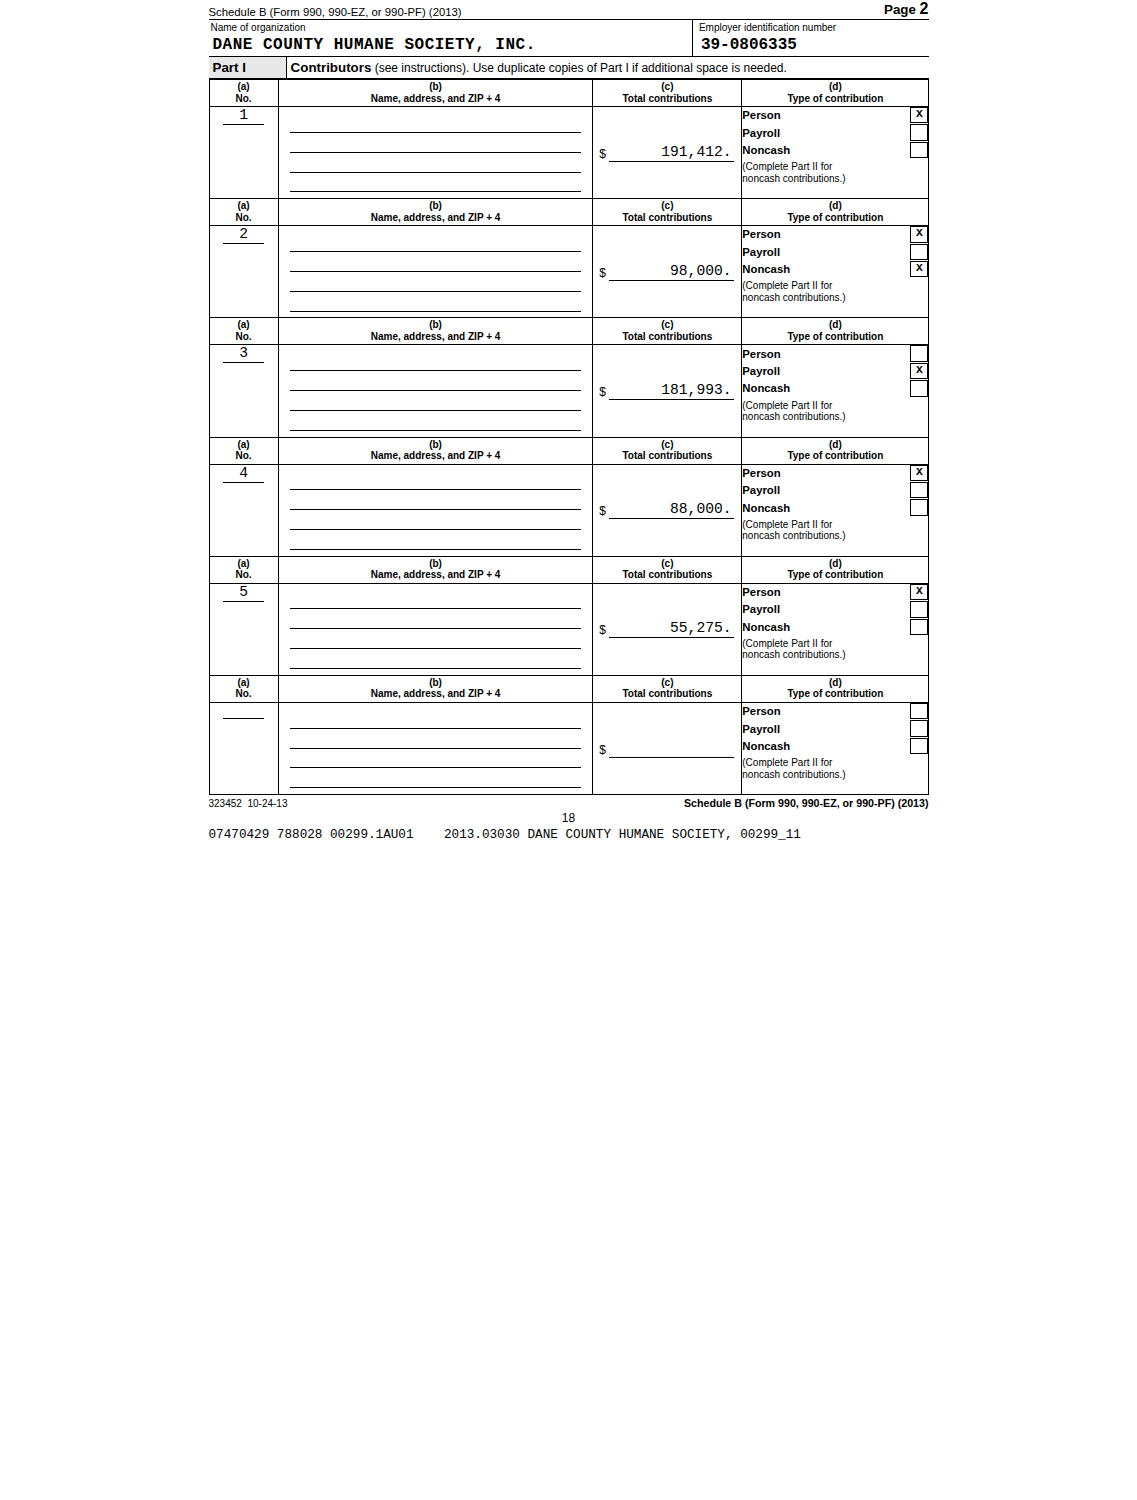Schedule B (Form 990, 990-EZ, or 990-PF) (2013)
Page 2
Name of organization
DANE COUNTY HUMANE SOCIETY, INC.
Employer identification number
39-0806335
Part I
Contributors (see instructions). Use duplicate copies of Part I if additional space is needed.
| (a) No. | (b) Name, address, and ZIP + 4 | (c) Total contributions | (d) Type of contribution |
| --- | --- | --- | --- |
| 1 | | $ 191,412. | Person Payroll Noncash (Complete Part II for noncash contributions.) |
| (a) No. | (b) Name, address, and ZIP + 4 | (c) Total contributions | (d) Type of contribution |
| 2 | | $ 98,000. | Person Payroll Noncash (Complete Part II for noncash contributions.) |
| (a) No. | (b) Name, address, and ZIP + 4 | (c) Total contributions | (d) Type of contribution |
| 3 | | $ 181,993. | Person Payroll Noncash (Complete Part II for noncash contributions.) |
| (a) No. | (b) Name, address, and ZIP + 4 | (c) Total contributions | (d) Type of contribution |
| 4 | | $ 88,000. | Person Payroll Noncash (Complete Part II for noncash contributions.) |
| (a) No. | (b) Name, address, and ZIP + 4 | (c) Total contributions | (d) Type of contribution |
| 5 | | $ 55,275. | Person Payroll Noncash (Complete Part II for noncash contributions.) |
| (a) No. | (b) Name, address, and ZIP + 4 | (c) Total contributions | (d) Type of contribution |
| | | $ | Person Payroll Noncash (Complete Part II for noncash contributions.) |
323452 10-24-13
Schedule B (Form 990, 990-EZ, or 990-PF) (2013)
18
07470429 788028 00299.1AU01 2013.03030 DANE COUNTY HUMANE SOCIETY, 00299_11